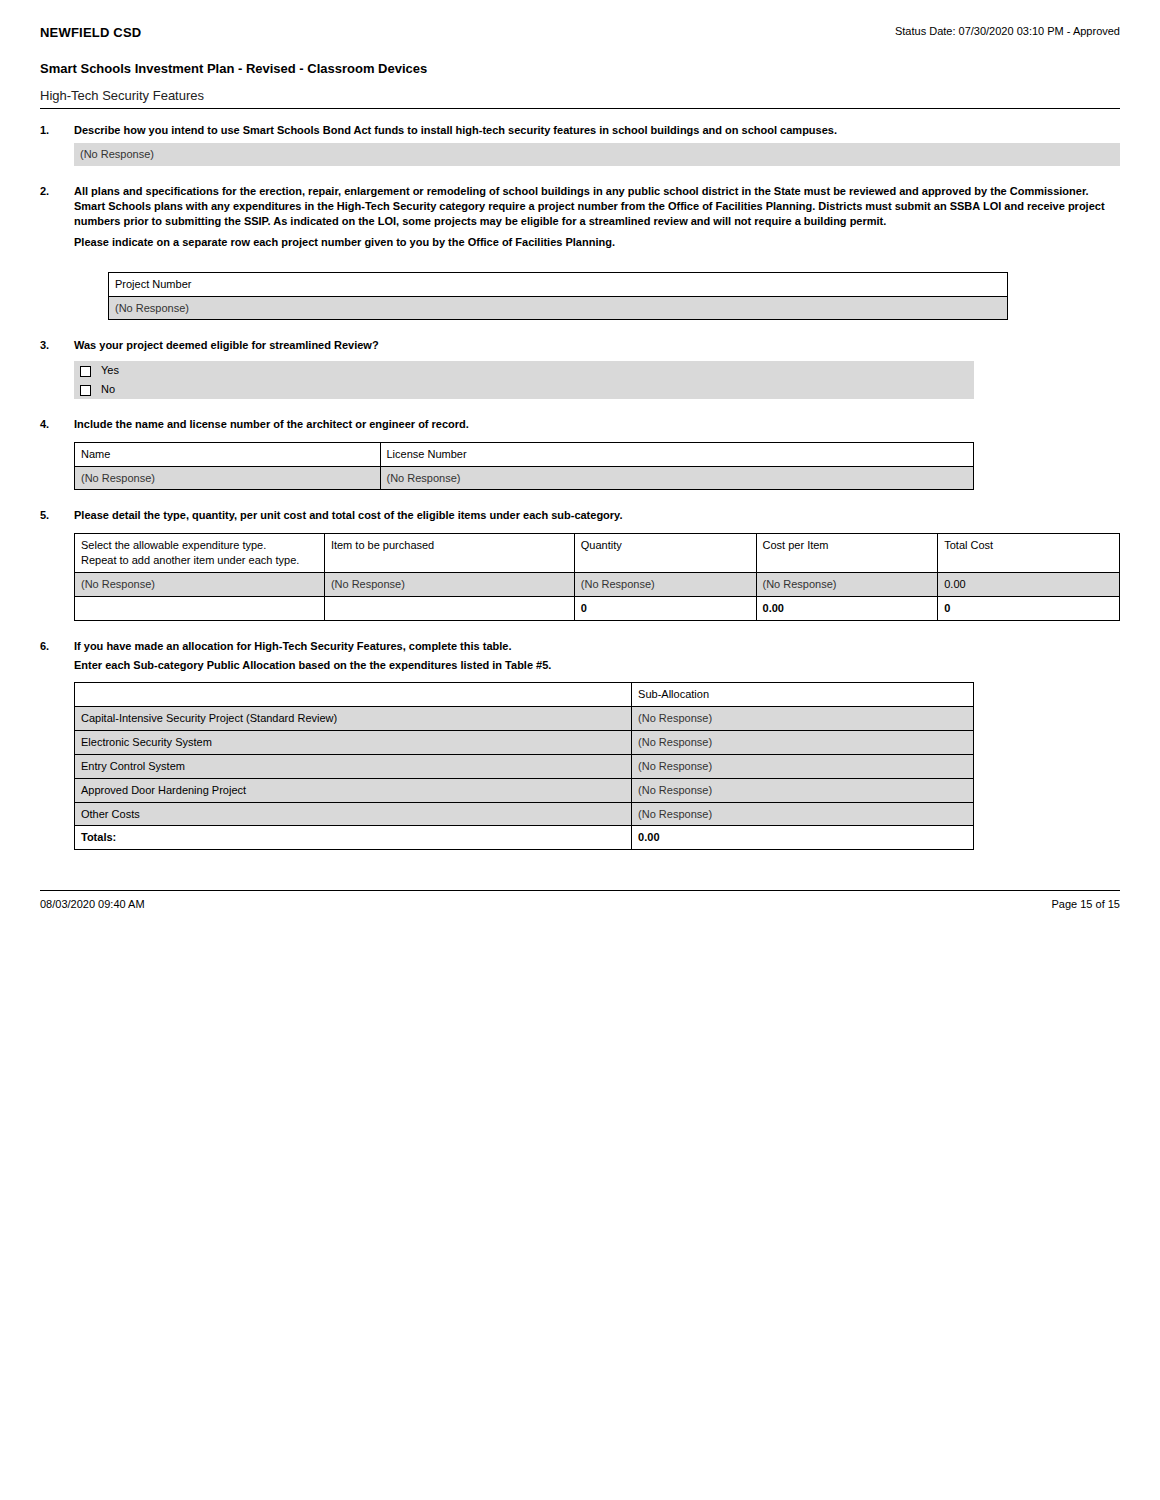NEWFIELD CSD
Status Date: 07/30/2020 03:10 PM - Approved
Smart Schools Investment Plan - Revised - Classroom Devices
High-Tech Security Features
1. Describe how you intend to use Smart Schools Bond Act funds to install high-tech security features in school buildings and on school campuses.
(No Response)
2. All plans and specifications for the erection, repair, enlargement or remodeling of school buildings in any public school district in the State must be reviewed and approved by the Commissioner. Smart Schools plans with any expenditures in the High-Tech Security category require a project number from the Office of Facilities Planning. Districts must submit an SSBA LOI and receive project numbers prior to submitting the SSIP. As indicated on the LOI, some projects may be eligible for a streamlined review and will not require a building permit.
Please indicate on a separate row each project number given to you by the Office of Facilities Planning.
| Project Number |
| --- |
| (No Response) |
3. Was your project deemed eligible for streamlined Review?
Yes
No
4. Include the name and license number of the architect or engineer of record.
| Name | License Number |
| --- | --- |
| (No Response) | (No Response) |
5. Please detail the type, quantity, per unit cost and total cost of the eligible items under each sub-category.
| Select the allowable expenditure type. Repeat to add another item under each type. | Item to be purchased | Quantity | Cost per Item | Total Cost |
| --- | --- | --- | --- | --- |
| (No Response) | (No Response) | (No Response) | (No Response) | 0.00 |
| | | 0 | 0.00 | 0 |
6. If you have made an allocation for High-Tech Security Features, complete this table.
Enter each Sub-category Public Allocation based on the the expenditures listed in Table #5.
| | Sub-Allocation |
| --- | --- |
| Capital-Intensive Security Project (Standard Review) | (No Response) |
| Electronic Security System | (No Response) |
| Entry Control System | (No Response) |
| Approved Door Hardening Project | (No Response) |
| Other Costs | (No Response) |
| Totals: | 0.00 |
08/03/2020 09:40 AM
Page 15 of 15